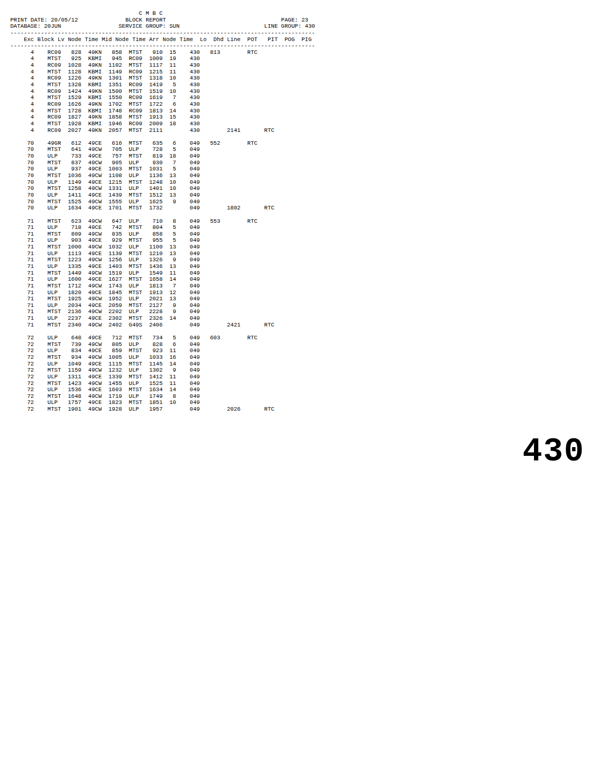C M B C
PRINT DATE: 20/05/12              BLOCK REPORT                                  PAGE: 23
DATABASE: 20JUN                 SERVICE GROUP: SUN                         LINE GROUP: 430
------------------------------------------------------------------------------------------
    Exc Block Lv Node Time Mid Node Time Arr Node Time  Lo  Dhd Line  POT   PIT  POG  PIG
------------------------------------------------------------------------------------------
      4    RC09   828  49KN   858  MTST   910  15    430   813        RTC
      4    MTST   925  KBMI   945  RC09  1009  19    430
      4    RC09  1028  49KN  1102  MTST  1117  11    430
      4    MTST  1128  KBMI  1149  RC09  1215  11    430
      4    RC09  1226  49KN  1301  MTST  1318  10    430
      4    MTST  1328  KBMI  1351  RC09  1419   5    430
      4    RC09  1424  49KN  1500  MTST  1519  10    430
      4    MTST  1529  KBMI  1550  RC09  1619   7    430
      4    RC09  1626  49KN  1702  MTST  1722   6    430
      4    MTST  1728  KBMI  1748  RC09  1813  14    430
      4    RC09  1827  49KN  1858  MTST  1913  15    430
      4    MTST  1928  KBMI  1946  RC09  2009  18    430
      4    RC09  2027  49KN  2057  MTST  2111        430        2141       RTC

     70    49GR   612  49CE   616  MTST   635   6    049   552        RTC
     70    MTST   641  49CW   705  ULP    728   5    049
     70    ULP    733  49CE   757  MTST   819  18    049
     70    MTST   837  49CW   905  ULP    930   7    049
     70    ULP    937  49CE  1003  MTST  1031   5    049
     70    MTST  1036  49CW  1108  ULP   1136  13    049
     70    ULP   1149  49CE  1215  MTST  1248  10    049
     70    MTST  1258  49CW  1331  ULP   1401  10    049
     70    ULP   1411  49CE  1439  MTST  1512  13    049
     70    MTST  1525  49CW  1555  ULP   1625   9    049
     70    ULP   1634  49CE  1701  MTST  1732        049        1802       RTC

     71    MTST   623  49CW   647  ULP    710   8    049   553        RTC
     71    ULP    718  49CE   742  MTST   804   5    049
     71    MTST   809  49CW   835  ULP    858   5    049
     71    ULP    903  49CE   929  MTST   955   5    049
     71    MTST  1000  49CW  1032  ULP   1100  13    049
     71    ULP   1113  49CE  1139  MTST  1210  13    049
     71    MTST  1223  49CW  1256  ULP   1326   9    049
     71    ULP   1335  49CE  1403  MTST  1436  13    049
     71    MTST  1449  49CW  1519  ULP   1549  11    049
     71    ULP   1600  49CE  1627  MTST  1658  14    049
     71    MTST  1712  49CW  1743  ULP   1813   7    049
     71    ULP   1820  49CE  1845  MTST  1913  12    049
     71    MTST  1925  49CW  1952  ULP   2021  13    049
     71    ULP   2034  49CE  2059  MTST  2127   9    049
     71    MTST  2136  49CW  2202  ULP   2228   9    049
     71    ULP   2237  49CE  2302  MTST  2326  14    049
     71    MTST  2340  49CW  2402  G49S  2406        049        2421       RTC

     72    ULP    648  49CE   712  MTST   734   5    049   603        RTC
     72    MTST   739  49CW   805  ULP    828   6    049
     72    ULP    834  49CE   859  MTST   923  11    049
     72    MTST   934  49CW  1005  ULP   1033  16    049
     72    ULP   1049  49CE  1115  MTST  1145  14    049
     72    MTST  1159  49CW  1232  ULP   1302   9    049
     72    ULP   1311  49CE  1339  MTST  1412  11    049
     72    MTST  1423  49CW  1455  ULP   1525  11    049
     72    ULP   1536  49CE  1603  MTST  1634  14    049
     72    MTST  1648  49CW  1719  ULP   1749   8    049
     72    ULP   1757  49CE  1823  MTST  1851  10    049
     72    MTST  1901  49CW  1928  ULP   1957        049        2026       RTC
430